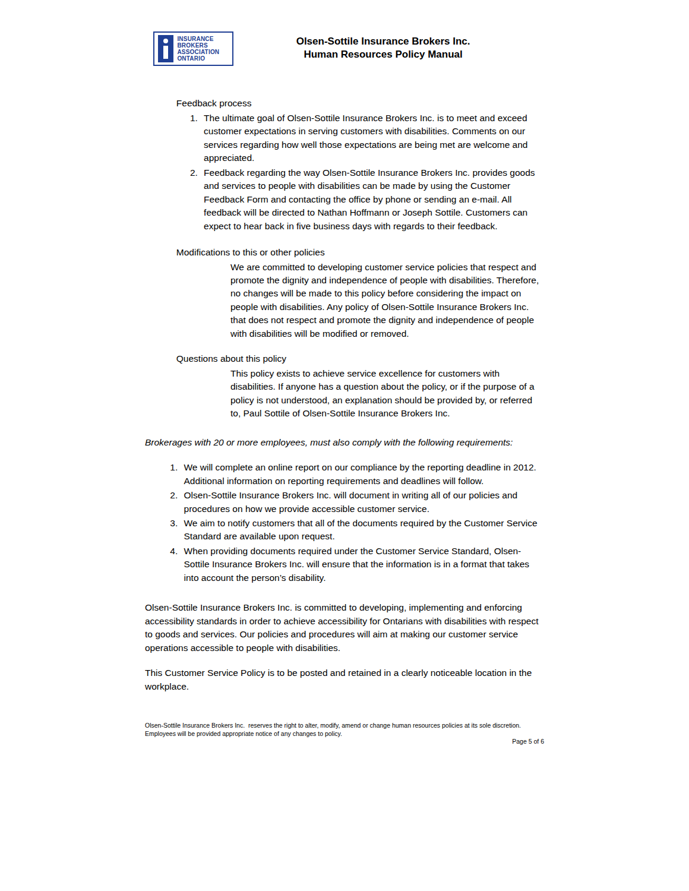Insurance
Brokers
Association
Ontario
Olsen-Sottile Insurance Brokers Inc.
Human Resources Policy Manual
Feedback process
The ultimate goal of Olsen-Sottile Insurance Brokers Inc. is to meet and exceed customer expectations in serving customers with disabilities. Comments on our services regarding how well those expectations are being met are welcome and appreciated.
Feedback regarding the way Olsen-Sottile Insurance Brokers Inc. provides goods and services to people with disabilities can be made by using the Customer Feedback Form and contacting the office by phone or sending an e-mail. All feedback will be directed to Nathan Hoffmann or Joseph Sottile. Customers can expect to hear back in five business days with regards to their feedback.
Modifications to this or other policies
We are committed to developing customer service policies that respect and promote the dignity and independence of people with disabilities. Therefore, no changes will be made to this policy before considering the impact on people with disabilities. Any policy of Olsen-Sottile Insurance Brokers Inc. that does not respect and promote the dignity and independence of people with disabilities will be modified or removed.
Questions about this policy
This policy exists to achieve service excellence for customers with disabilities. If anyone has a question about the policy, or if the purpose of a policy is not understood, an explanation should be provided by, or referred to, Paul Sottile of Olsen-Sottile Insurance Brokers Inc.
Brokerages with 20 or more employees, must also comply with the following requirements:
We will complete an online report on our compliance by the reporting deadline in 2012. Additional information on reporting requirements and deadlines will follow.
Olsen-Sottile Insurance Brokers Inc. will document in writing all of our policies and procedures on how we provide accessible customer service.
We aim to notify customers that all of the documents required by the Customer Service Standard are available upon request.
When providing documents required under the Customer Service Standard, Olsen-Sottile Insurance Brokers Inc. will ensure that the information is in a format that takes into account the person’s disability.
Olsen-Sottile Insurance Brokers Inc. is committed to developing, implementing and enforcing accessibility standards in order to achieve accessibility for Ontarians with disabilities with respect to goods and services. Our policies and procedures will aim at making our customer service operations accessible to people with disabilities.
This Customer Service Policy is to be posted and retained in a clearly noticeable location in the workplace.
Olsen-Sottile Insurance Brokers Inc. reserves the right to alter, modify, amend or change human resources policies at its sole discretion. Employees will be provided appropriate notice of any changes to policy.
Page 5 of 6